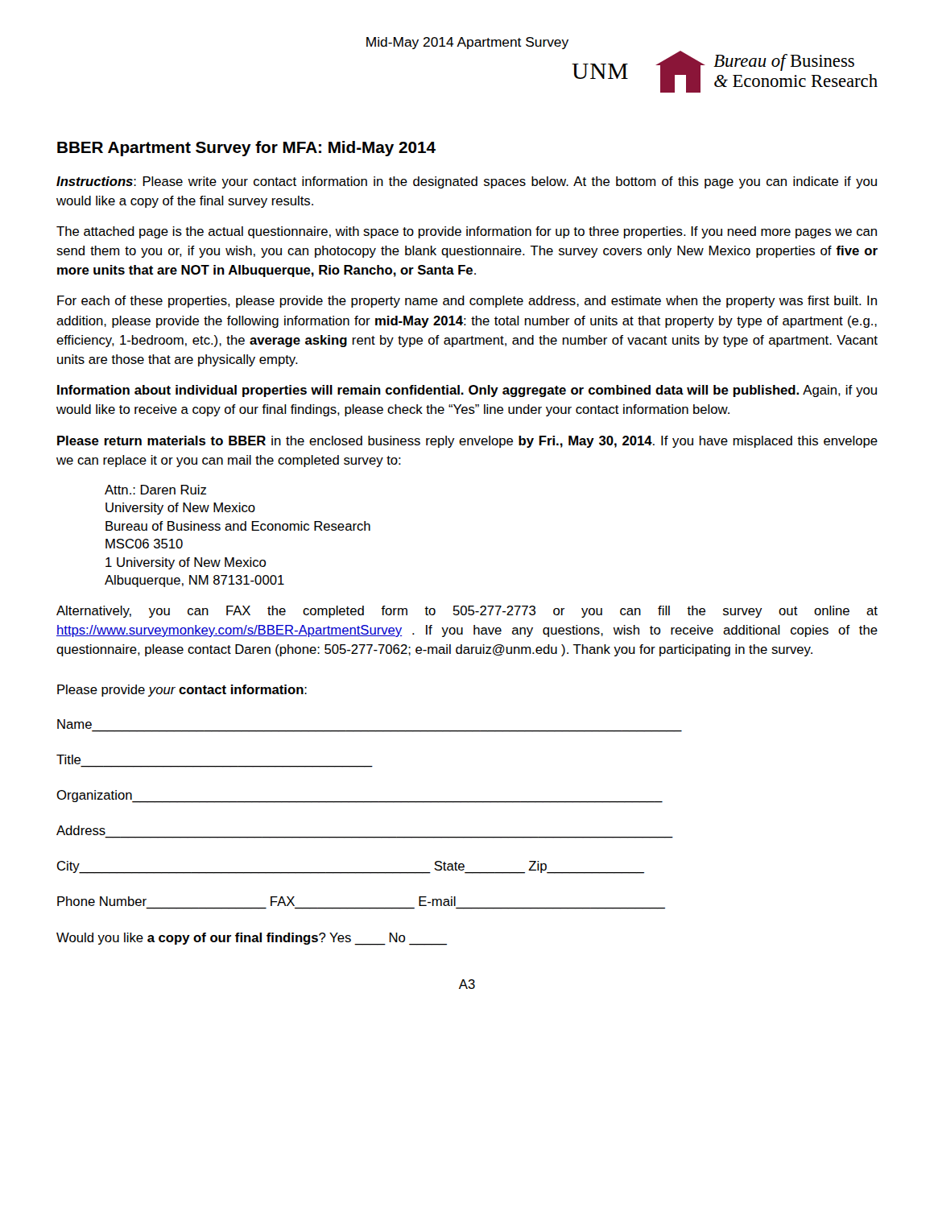Mid-May 2014 Apartment Survey
Bureau of Business
& Economic Research
UNM
BBER Apartment Survey for MFA: Mid-May 2014
Instructions: Please write your contact information in the designated spaces below. At the bottom of this page you can indicate if you would like a copy of the final survey results.
The attached page is the actual questionnaire, with space to provide information for up to three properties. If you need more pages we can send them to you or, if you wish, you can photocopy the blank questionnaire. The survey covers only New Mexico properties of five or more units that are NOT in Albuquerque, Rio Rancho, or Santa Fe.
For each of these properties, please provide the property name and complete address, and estimate when the property was first built. In addition, please provide the following information for mid-May 2014: the total number of units at that property by type of apartment (e.g., efficiency, 1-bedroom, etc.), the average asking rent by type of apartment, and the number of vacant units by type of apartment. Vacant units are those that are physically empty.
Information about individual properties will remain confidential. Only aggregate or combined data will be published. Again, if you would like to receive a copy of our final findings, please check the “Yes” line under your contact information below.
Please return materials to BBER in the enclosed business reply envelope by Fri., May 30, 2014. If you have misplaced this envelope we can replace it or you can mail the completed survey to:
Attn.: Daren Ruiz
University of New Mexico
Bureau of Business and Economic Research
MSC06 3510
1 University of New Mexico
Albuquerque, NM 87131-0001
Alternatively, you can FAX the completed form to 505-277-2773 or you can fill the survey out online at https://www.surveymonkey.com/s/BBER-ApartmentSurvey . If you have any questions, wish to receive additional copies of the questionnaire, please contact Daren (phone: 505-277-7062; e-mail daruiz@unm.edu ). Thank you for participating in the survey.
Please provide your contact information:
Name_______________________________________________________________________________
Title_______________________________________
Organization_______________________________________________________________________
Address____________________________________________________________________________
City_______________________________________________ State________ Zip_____________
Phone Number________________ FAX________________ E-mail____________________________
Would you like a copy of our final findings? Yes ____ No _____
A3